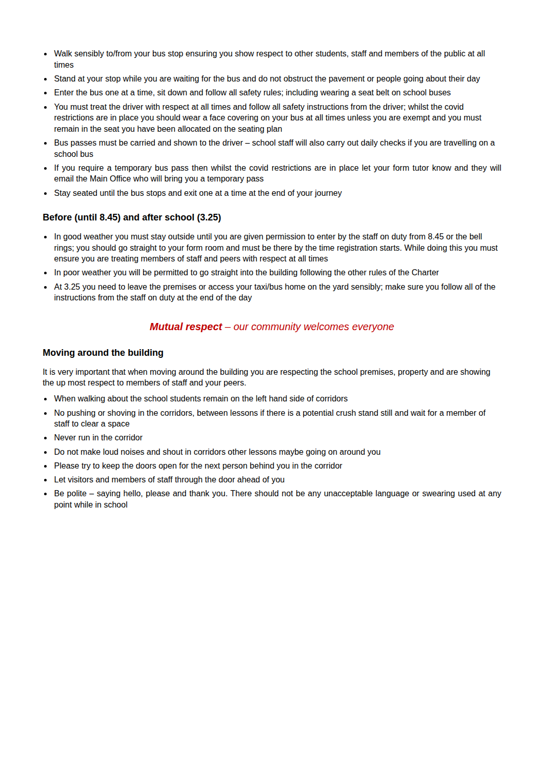Walk sensibly to/from your bus stop ensuring you show respect to other students, staff and members of the public at all times
Stand at your stop while you are waiting for the bus and do not obstruct the pavement or people going about their day
Enter the bus one at a time, sit down and follow all safety rules; including wearing a seat belt on school buses
You must treat the driver with respect at all times and follow all safety instructions from the driver; whilst the covid restrictions are in place you should wear a face covering on your bus at all times unless you are exempt and you must remain in the seat you have been allocated on the seating plan
Bus passes must be carried and shown to the driver – school staff will also carry out daily checks if you are travelling on a school bus
If you require a temporary bus pass then whilst the covid restrictions are in place let your form tutor know and they will email the Main Office who will bring you a temporary pass
Stay seated until the bus stops and exit one at a time at the end of your journey
Before (until 8.45) and after school (3.25)
In good weather you must stay outside until you are given permission to enter by the staff on duty from 8.45 or the bell rings; you should go straight to your form room and must be there by the time registration starts. While doing this you must ensure you are treating members of staff and peers with respect at all times
In poor weather you will be permitted to go straight into the building following the other rules of the Charter
At 3.25 you need to leave the premises or access your taxi/bus home on the yard sensibly; make sure you follow all of the instructions from the staff on duty at the end of the day
Mutual respect – our community welcomes everyone
Moving around the building
It is very important that when moving around the building you are respecting the school premises, property and are showing the up most respect to members of staff and your peers.
When walking about the school students remain on the left hand side of corridors
No pushing or shoving in the corridors, between lessons if there is a potential crush stand still and wait for a member of staff to clear a space
Never run in the corridor
Do not make loud noises and shout in corridors other lessons maybe going on around you
Please try to keep the doors open for the next person behind you in the corridor
Let visitors and members of staff through the door ahead of you
Be polite – saying hello, please and thank you. There should not be any unacceptable language or swearing used at any point while in school